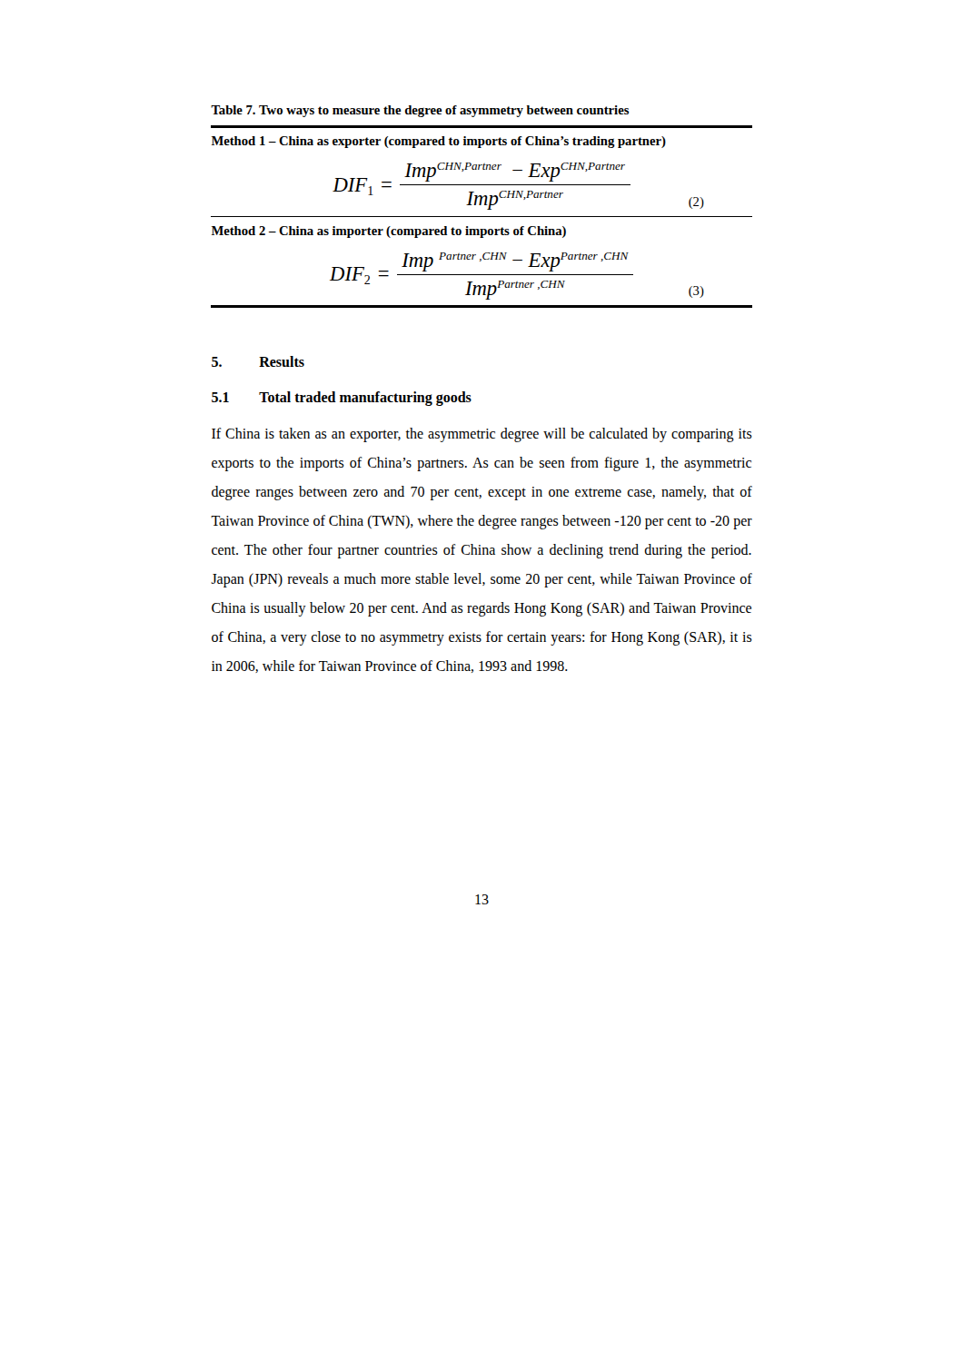Table 7. Two ways to measure the degree of asymmetry between countries
| Method 1 – China as exporter (compared to imports of China’s trading partner) |
| DIF 1 = Imp CHN,Partner − Exp CHN,Partner Imp CHN,Partner (2) |
| Method 2 – China as importer (compared to imports of China) |
| DIF 2 = Imp Partner ,CHN − Exp Partner ,CHN Imp Partner ,CHN (3) |
5. Results
5.1 Total traded manufacturing goods
If China is taken as an exporter, the asymmetric degree will be calculated by comparing its exports to the imports of China’s partners. As can be seen from figure 1, the asymmetric degree ranges between zero and 70 per cent, except in one extreme case, namely, that of Taiwan Province of China (TWN), where the degree ranges between -120 per cent to -20 per cent. The other four partner countries of China show a declining trend during the period. Japan (JPN) reveals a much more stable level, some 20 per cent, while Taiwan Province of China is usually below 20 per cent. And as regards Hong Kong (SAR) and Taiwan Province of China, a very close to no asymmetry exists for certain years: for Hong Kong (SAR), it is in 2006, while for Taiwan Province of China, 1993 and 1998.
13